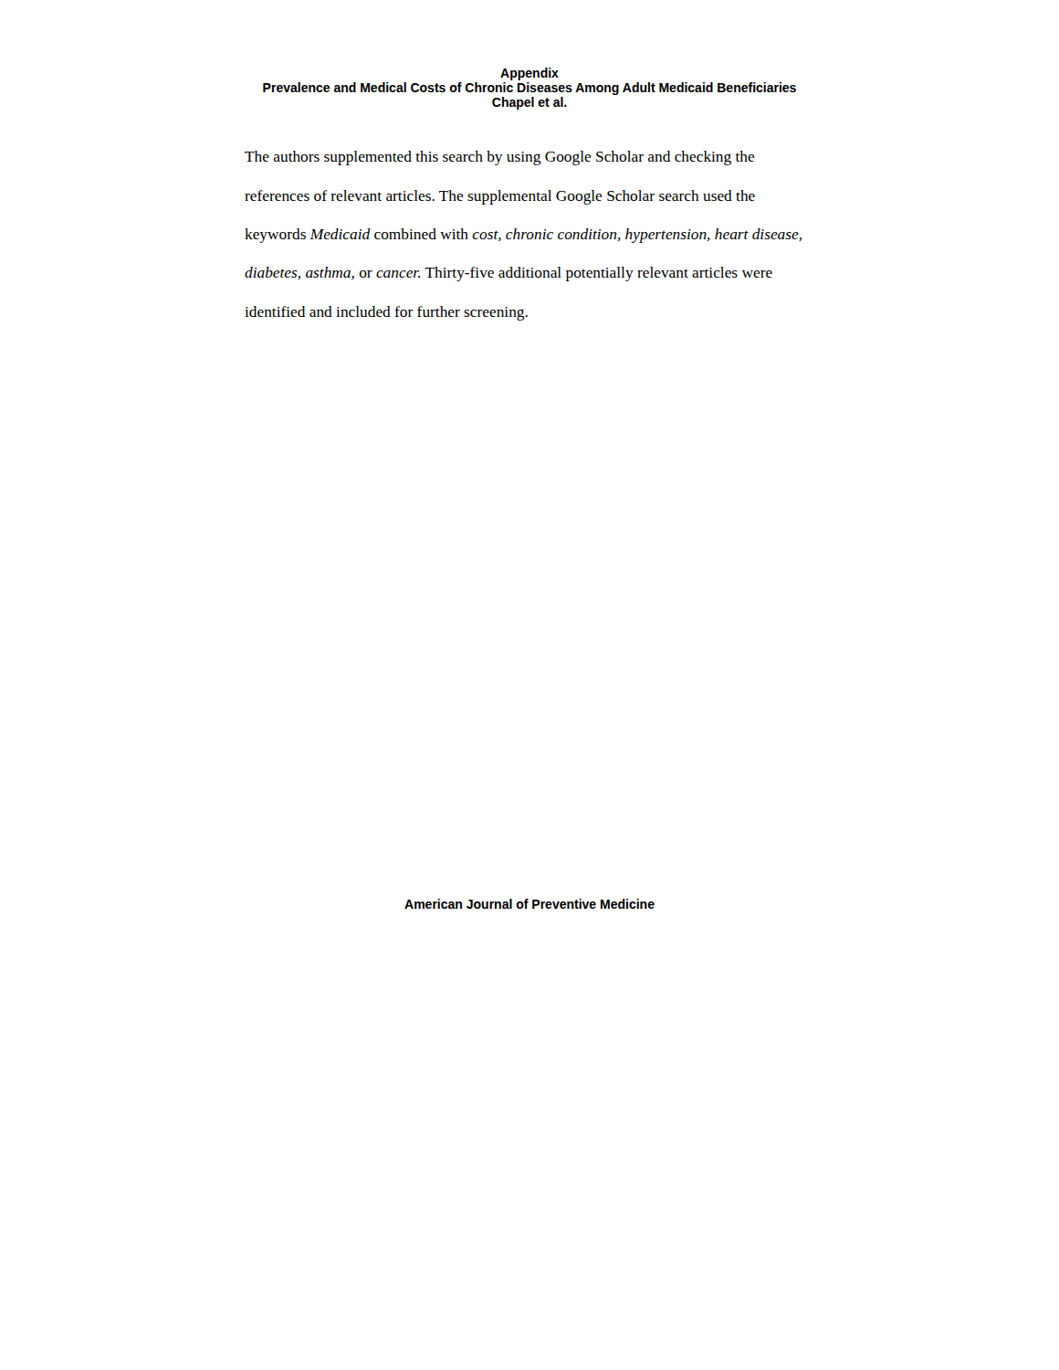Appendix Prevalence and Medical Costs of Chronic Diseases Among Adult Medicaid Beneficiaries Chapel et al.
The authors supplemented this search by using Google Scholar and checking the references of relevant articles. The supplemental Google Scholar search used the keywords Medicaid combined with cost, chronic condition, hypertension, heart disease, diabetes, asthma, or cancer. Thirty-five additional potentially relevant articles were identified and included for further screening.
American Journal of Preventive Medicine